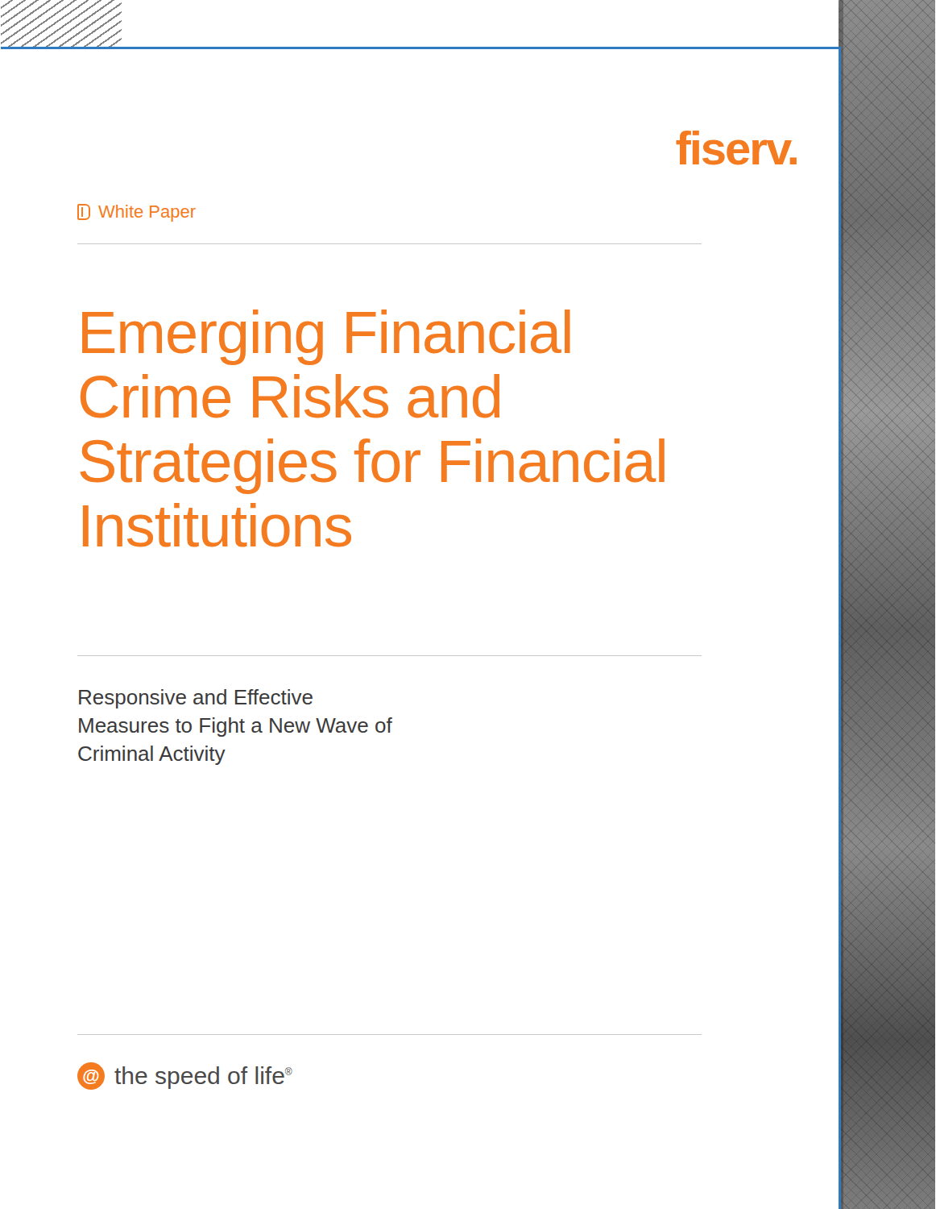fiserv.
White Paper
Emerging Financial Crime Risks and Strategies for Financial Institutions
Responsive and Effective
Measures to Fight a New Wave of
Criminal Activity
@ the speed of life®